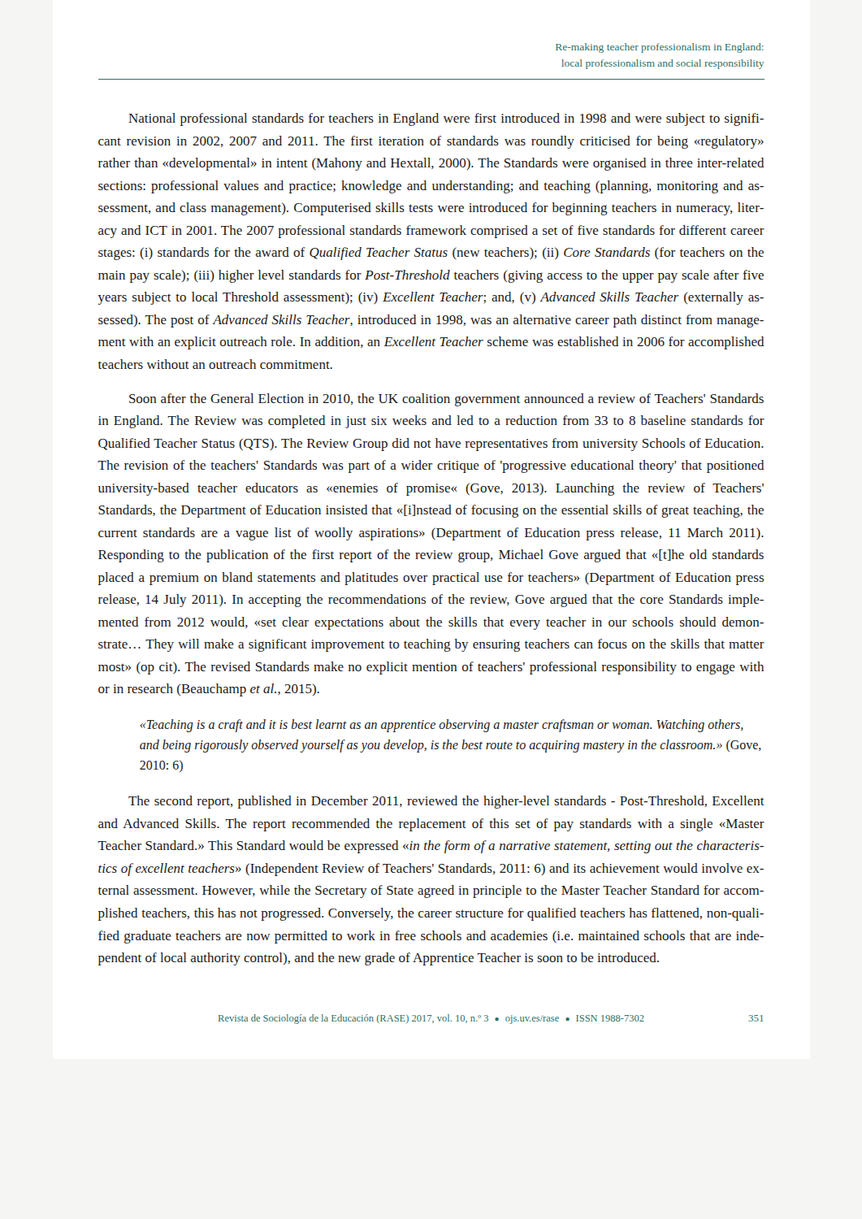Re-making teacher professionalism in England: local professionalism and social responsibility
National professional standards for teachers in England were first introduced in 1998 and were subject to significant revision in 2002, 2007 and 2011. The first iteration of standards was roundly criticised for being «regulatory» rather than «developmental» in intent (Mahony and Hextall, 2000). The Standards were organised in three inter-related sections: professional values and practice; knowledge and understanding; and teaching (planning, monitoring and assessment, and class management). Computerised skills tests were introduced for beginning teachers in numeracy, literacy and ICT in 2001. The 2007 professional standards framework comprised a set of five standards for different career stages: (i) standards for the award of Qualified Teacher Status (new teachers); (ii) Core Standards (for teachers on the main pay scale); (iii) higher level standards for Post-Threshold teachers (giving access to the upper pay scale after five years subject to local Threshold assessment); (iv) Excellent Teacher; and, (v) Advanced Skills Teacher (externally assessed). The post of Advanced Skills Teacher, introduced in 1998, was an alternative career path distinct from management with an explicit outreach role. In addition, an Excellent Teacher scheme was established in 2006 for accomplished teachers without an outreach commitment.
Soon after the General Election in 2010, the UK coalition government announced a review of Teachers' Standards in England. The Review was completed in just six weeks and led to a reduction from 33 to 8 baseline standards for Qualified Teacher Status (QTS). The Review Group did not have representatives from university Schools of Education. The revision of the teachers' Standards was part of a wider critique of 'progressive educational theory' that positioned university-based teacher educators as «enemies of promise« (Gove, 2013). Launching the review of Teachers' Standards, the Department of Education insisted that «[i]nstead of focusing on the essential skills of great teaching, the current standards are a vague list of woolly aspirations» (Department of Education press release, 11 March 2011). Responding to the publication of the first report of the review group, Michael Gove argued that «[t]he old standards placed a premium on bland statements and platitudes over practical use for teachers» (Department of Education press release, 14 July 2011). In accepting the recommendations of the review, Gove argued that the core Standards implemented from 2012 would, «set clear expectations about the skills that every teacher in our schools should demonstrate… They will make a significant improvement to teaching by ensuring teachers can focus on the skills that matter most» (op cit). The revised Standards make no explicit mention of teachers' professional responsibility to engage with or in research (Beauchamp et al., 2015).
«Teaching is a craft and it is best learnt as an apprentice observing a master craftsman or woman. Watching others, and being rigorously observed yourself as you develop, is the best route to acquiring mastery in the classroom.» (Gove, 2010: 6)
The second report, published in December 2011, reviewed the higher-level standards - Post-Threshold, Excellent and Advanced Skills. The report recommended the replacement of this set of pay standards with a single «Master Teacher Standard.» This Standard would be expressed «in the form of a narrative statement, setting out the characteristics of excellent teachers» (Independent Review of Teachers' Standards, 2011: 6) and its achievement would involve external assessment. However, while the Secretary of State agreed in principle to the Master Teacher Standard for accomplished teachers, this has not progressed. Conversely, the career structure for qualified teachers has flattened, non-qualified graduate teachers are now permitted to work in free schools and academies (i.e. maintained schools that are independent of local authority control), and the new grade of Apprentice Teacher is soon to be introduced.
Revista de Sociología de la Educación (RASE) 2017, vol. 10, n.º 3 ● ojs.uv.es/rase ● ISSN 1988-7302 351